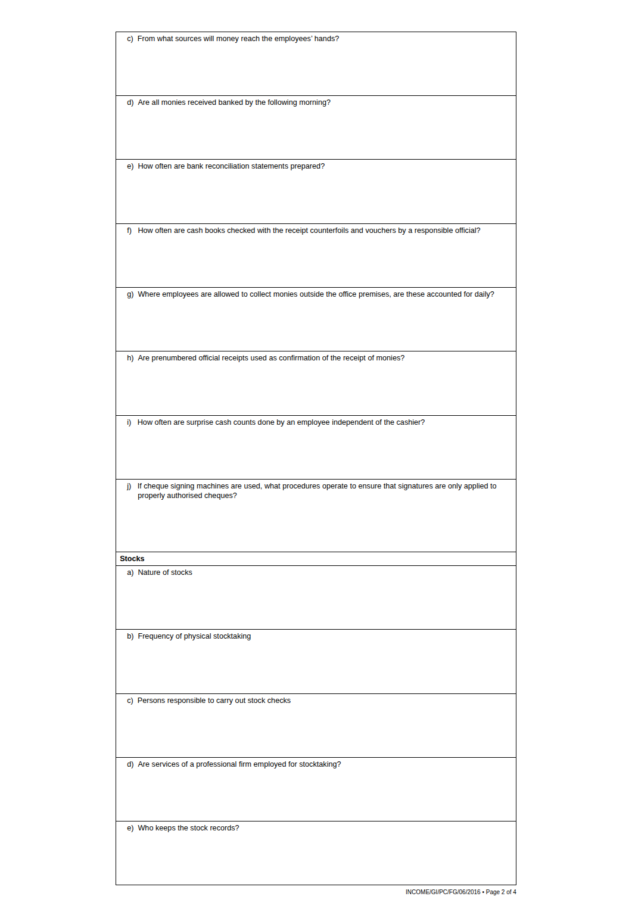| c) From what sources will money reach the employees’ hands? |
| d) Are all monies received banked by the following morning? |
| e) How often are bank reconciliation statements prepared? |
| f) How often are cash books checked with the receipt counterfoils and vouchers by a responsible official? |
| g) Where employees are allowed to collect monies outside the office premises, are these accounted for daily? |
| h) Are prenumbered official receipts used as confirmation of the receipt of monies? |
| i) How often are surprise cash counts done by an employee independent of the cashier? |
| j) If cheque signing machines are used, what procedures operate to ensure that signatures are only applied to properly authorised cheques? |
| Stocks |
| a) Nature of stocks |
| b) Frequency of physical stocktaking |
| c) Persons responsible to carry out stock checks |
| d) Are services of a professional firm employed for stocktaking? |
| e) Who keeps the stock records? |
INCOME/GI/PC/FG/06/2016 • Page 2 of 4